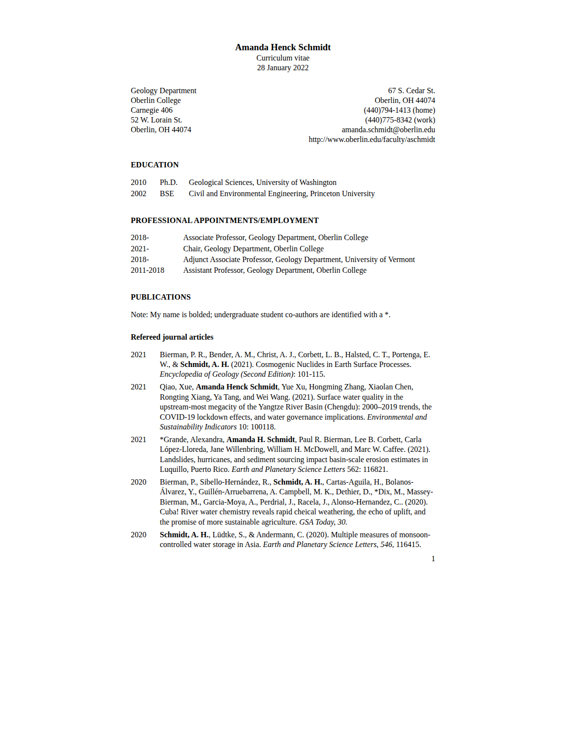Amanda Henck Schmidt
Curriculum vitae
28 January 2022
| Geology Department | 67 S. Cedar St. |
| Oberlin College | Oberlin, OH 44074 |
| Carnegie 406 | (440)794-1413 (home) |
| 52 W. Lorain St. | (440)775-8342 (work) |
| Oberlin, OH 44074 | amanda.schmidt@oberlin.edu |
| | http://www.oberlin.edu/faculty/aschmidt |
EDUCATION
| 2010 | Ph.D. | Geological Sciences, University of Washington |
| 2002 | BSE | Civil and Environmental Engineering, Princeton University |
PROFESSIONAL APPOINTMENTS/EMPLOYMENT
| 2018- | Associate Professor, Geology Department, Oberlin College |
| 2021- | Chair, Geology Department, Oberlin College |
| 2018- | Adjunct Associate Professor, Geology Department, University of Vermont |
| 2011-2018 | Assistant Professor, Geology Department, Oberlin College |
PUBLICATIONS
Note: My name is bolded; undergraduate student co-authors are identified with a *.
Refereed journal articles
| 2021 | Bierman, P. R., Bender, A. M., Christ, A. J., Corbett, L. B., Halsted, C. T., Portenga, E. W., & Schmidt, A. H. (2021). Cosmogenic Nuclides in Earth Surface Processes. Encyclopedia of Geology (Second Edition) : 101-115. |
| 2021 | Qiao, Xue, Amanda Henck Schmidt , Yue Xu, Hongming Zhang, Xiaolan Chen, Rongting Xiang, Ya Tang, and Wei Wang. (2021). Surface water quality in the upstream-most megacity of the Yangtze River Basin (Chengdu): 2000–2019 trends, the COVID-19 lockdown effects, and water governance implications. Environmental and Sustainability Indicators 10: 100118. |
| 2021 | *Grande, Alexandra, Amanda H. Schmidt , Paul R. Bierman, Lee B. Corbett, Carla López-Lloreda, Jane Willenbring, William H. McDowell, and Marc W. Caffee. (2021). Landslides, hurricanes, and sediment sourcing impact basin-scale erosion estimates in Luquillo, Puerto Rico. Earth and Planetary Science Letters 562: 116821. |
| 2020 | Bierman, P., Sibello-Hernández, R., Schmidt, A. H. , Cartas-Aguila, H., Bolanos-Álvarez, Y., Guillén-Arruebarrena, A. Campbell, M. K., Dethier, D., *Dix, M., Massey-Bierman, M., Garcia-Moya, A., Perdrial, J., Racela, J., Alonso-Hernandez, C.. (2020). Cuba! River water chemistry reveals rapid cheical weathering, the echo of uplift, and the promise of more sustainable agriculture. GSA Today, 30. |
| 2020 | Schmidt, A. H. , Lüdtke, S., & Andermann, C. (2020). Multiple measures of monsoon-controlled water storage in Asia. Earth and Planetary Science Letters , 546 , 116415. |
1